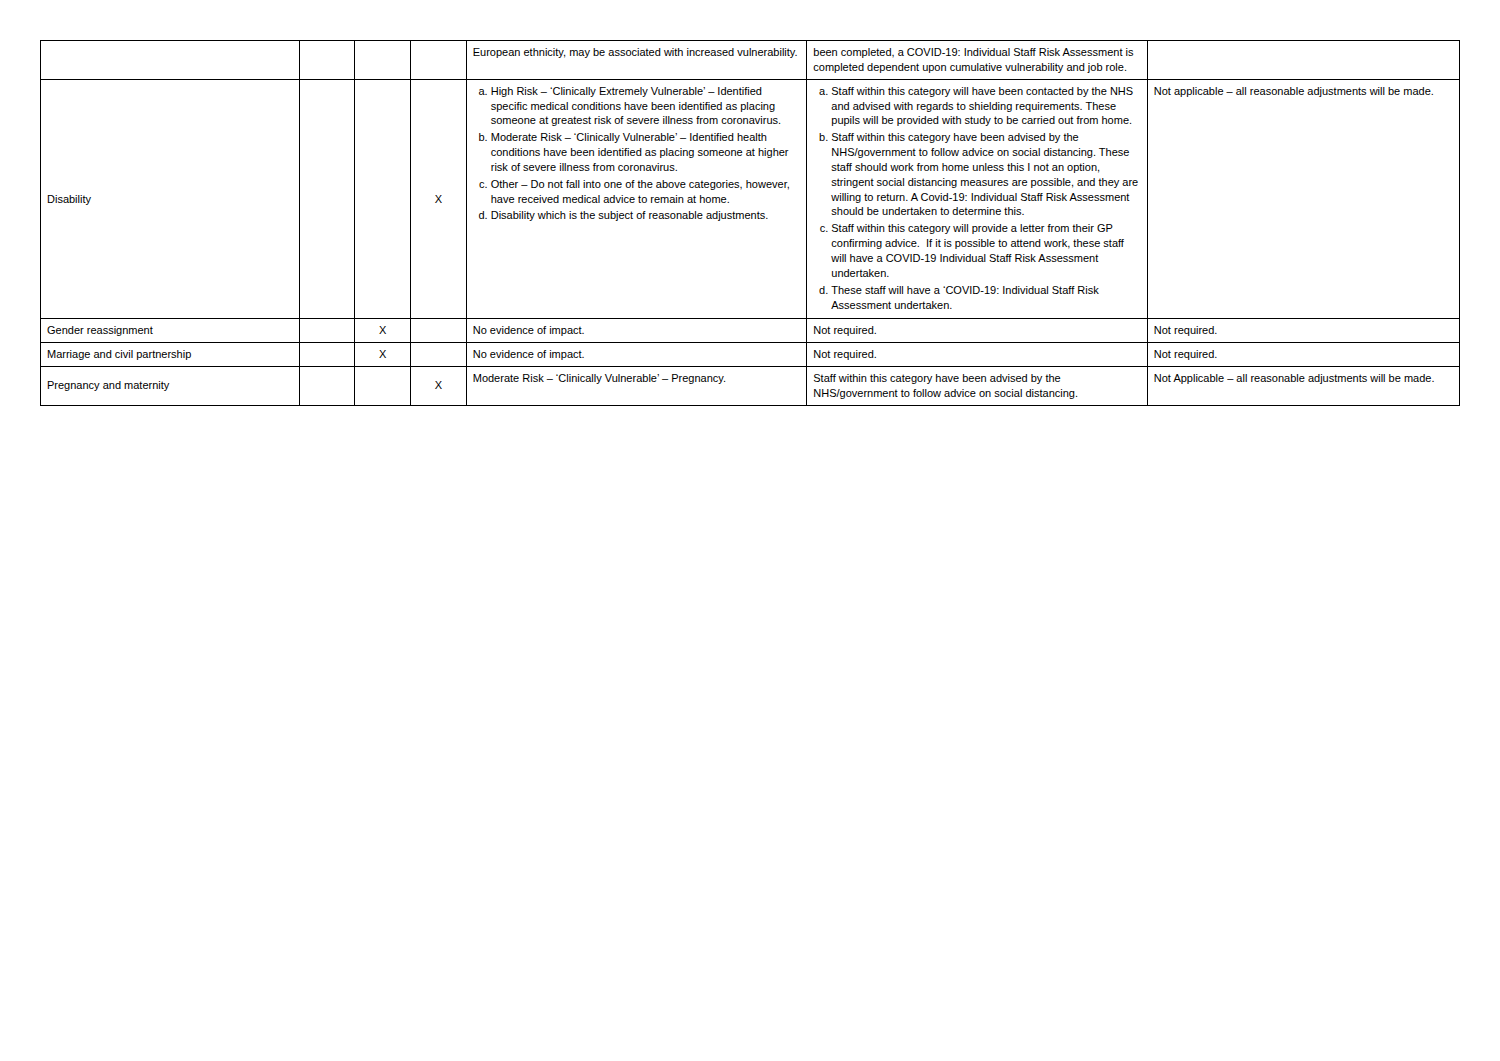| | | | | European ethnicity, may be associated with increased vulnerability. | been completed, a COVID-19: Individual Staff Risk Assessment is completed dependent upon cumulative vulnerability and job role. | |
| Disability | | | X | High Risk – ‘Clinically Extremely Vulnerable’ – Identified specific medical conditions have been identified as placing someone at greatest risk of severe illness from coronavirus. Moderate Risk – ‘Clinically Vulnerable’ – Identified health conditions have been identified as placing someone at higher risk of severe illness from coronavirus. Other – Do not fall into one of the above categories, however, have received medical advice to remain at home. Disability which is the subject of reasonable adjustments. | Staff within this category will have been contacted by the NHS and advised with regards to shielding requirements. These pupils will be provided with study to be carried out from home. Staff within this category have been advised by the NHS/government to follow advice on social distancing. These staff should work from home unless this I not an option, stringent social distancing measures are possible, and they are willing to return. A Covid-19: Individual Staff Risk Assessment should be undertaken to determine this. Staff within this category will provide a letter from their GP confirming advice. If it is possible to attend work, these staff will have a COVID-19 Individual Staff Risk Assessment undertaken. These staff will have a ‘COVID-19: Individual Staff Risk Assessment undertaken. | Not applicable – all reasonable adjustments will be made. |
| Gender reassignment | | X | | No evidence of impact. | Not required. | Not required. |
| Marriage and civil partnership | | X | | No evidence of impact. | Not required. | Not required. |
| Pregnancy and maternity | | | X | Moderate Risk – ‘Clinically Vulnerable’ – Pregnancy. | Staff within this category have been advised by the NHS/government to follow advice on social distancing. | Not Applicable – all reasonable adjustments will be made. |